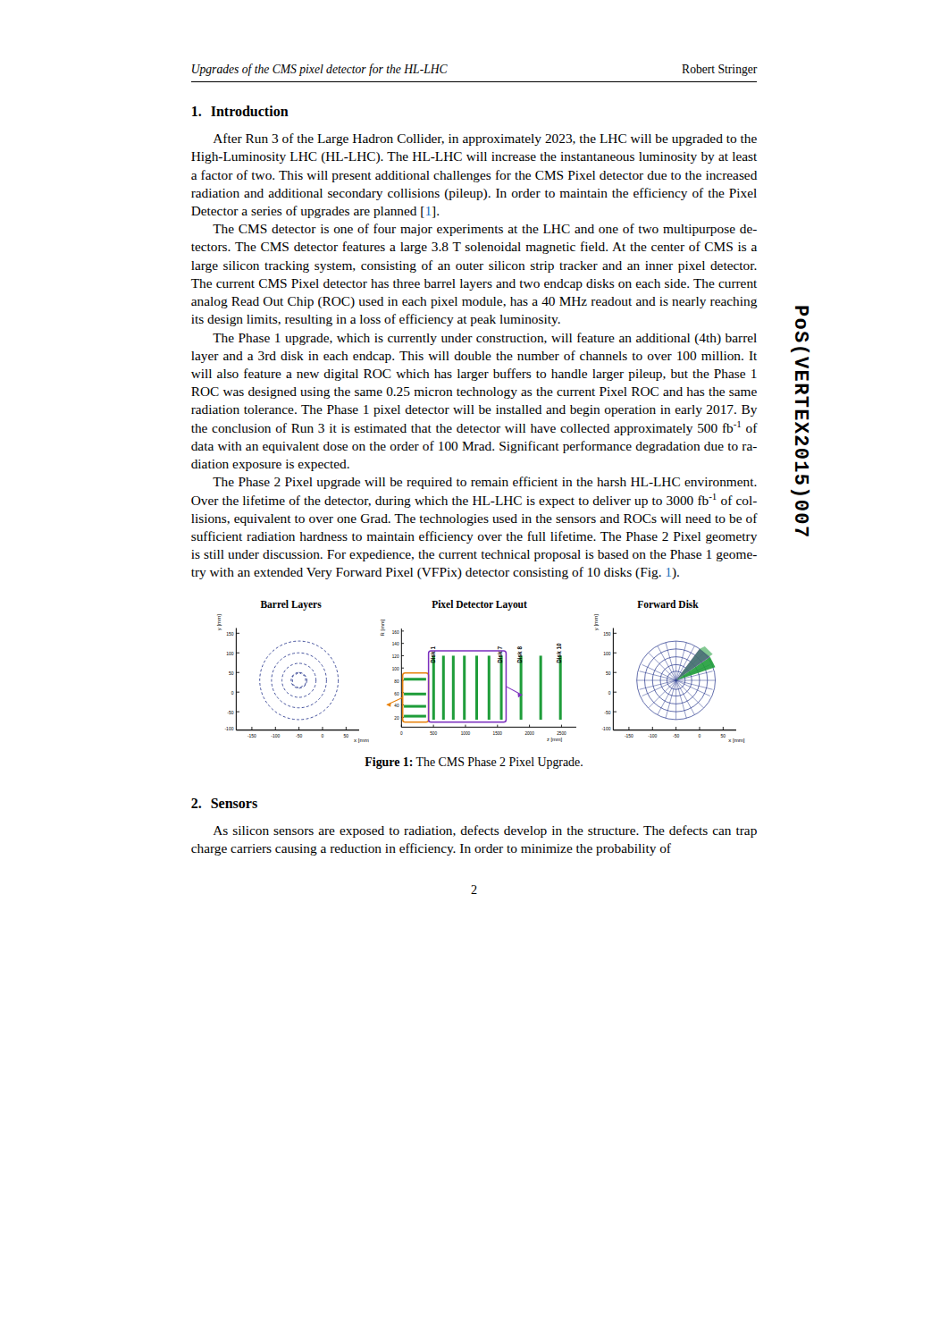Upgrades of the CMS pixel detector for the HL-LHC
Robert Stringer
PoS(VERTEX2015)007
1. Introduction
After Run 3 of the Large Hadron Collider, in approximately 2023, the LHC will be upgraded to the High-Luminosity LHC (HL-LHC). The HL-LHC will increase the instantaneous luminosity by at least a factor of two. This will present additional challenges for the CMS Pixel detector due to the increased radiation and additional secondary collisions (pileup). In order to maintain the efficiency of the Pixel Detector a series of upgrades are planned [1].
The CMS detector is one of four major experiments at the LHC and one of two multipurpose detectors. The CMS detector features a large 3.8 T solenoidal magnetic field. At the center of CMS is a large silicon tracking system, consisting of an outer silicon strip tracker and an inner pixel detector. The current CMS Pixel detector has three barrel layers and two endcap disks on each side. The current analog Read Out Chip (ROC) used in each pixel module, has a 40 MHz readout and is nearly reaching its design limits, resulting in a loss of efficiency at peak luminosity.
The Phase 1 upgrade, which is currently under construction, will feature an additional (4th) barrel layer and a 3rd disk in each endcap. This will double the number of channels to over 100 million. It will also feature a new digital ROC which has larger buffers to handle larger pileup, but the Phase 1 ROC was designed using the same 0.25 micron technology as the current Pixel ROC and has the same radiation tolerance. The Phase 1 pixel detector will be installed and begin operation in early 2017. By the conclusion of Run 3 it is estimated that the detector will have collected approximately 500 fb-1 of data with an equivalent dose on the order of 100 Mrad. Significant performance degradation due to radiation exposure is expected.
The Phase 2 Pixel upgrade will be required to remain efficient in the harsh HL-LHC environment. Over the lifetime of the detector, during which the HL-LHC is expect to deliver up to 3000 fb-1 of collisions, equivalent to over one Grad. The technologies used in the sensors and ROCs will need to be of sufficient radiation hardness to maintain efficiency over the full lifetime. The Phase 2 Pixel geometry is still under discussion. For expedience, the current technical proposal is based on the Phase 1 geometry with an extended Very Forward Pixel (VFPix) detector consisting of 10 disks (Fig. 1).
Barrel Layers
150 100 50 0 -50 -100 -150 -100 -50 0 50 x [mm] y [mm]
Pixel Detector Layout
160 140 120 100 80 60 40 20 R [mm] 0 500 1000 1500 2000 2500 z [mm] Disk 1 Disk 7 Disk 8 Disk 10
Forward Disk
150 100 50 0 -50 -100 -150 -100 -50 0 50 x [mm] y [mm]
Figure 1: The CMS Phase 2 Pixel Upgrade.
2. Sensors
As silicon sensors are exposed to radiation, defects develop in the structure. The defects can trap charge carriers causing a reduction in efficiency. In order to minimize the probability of
2